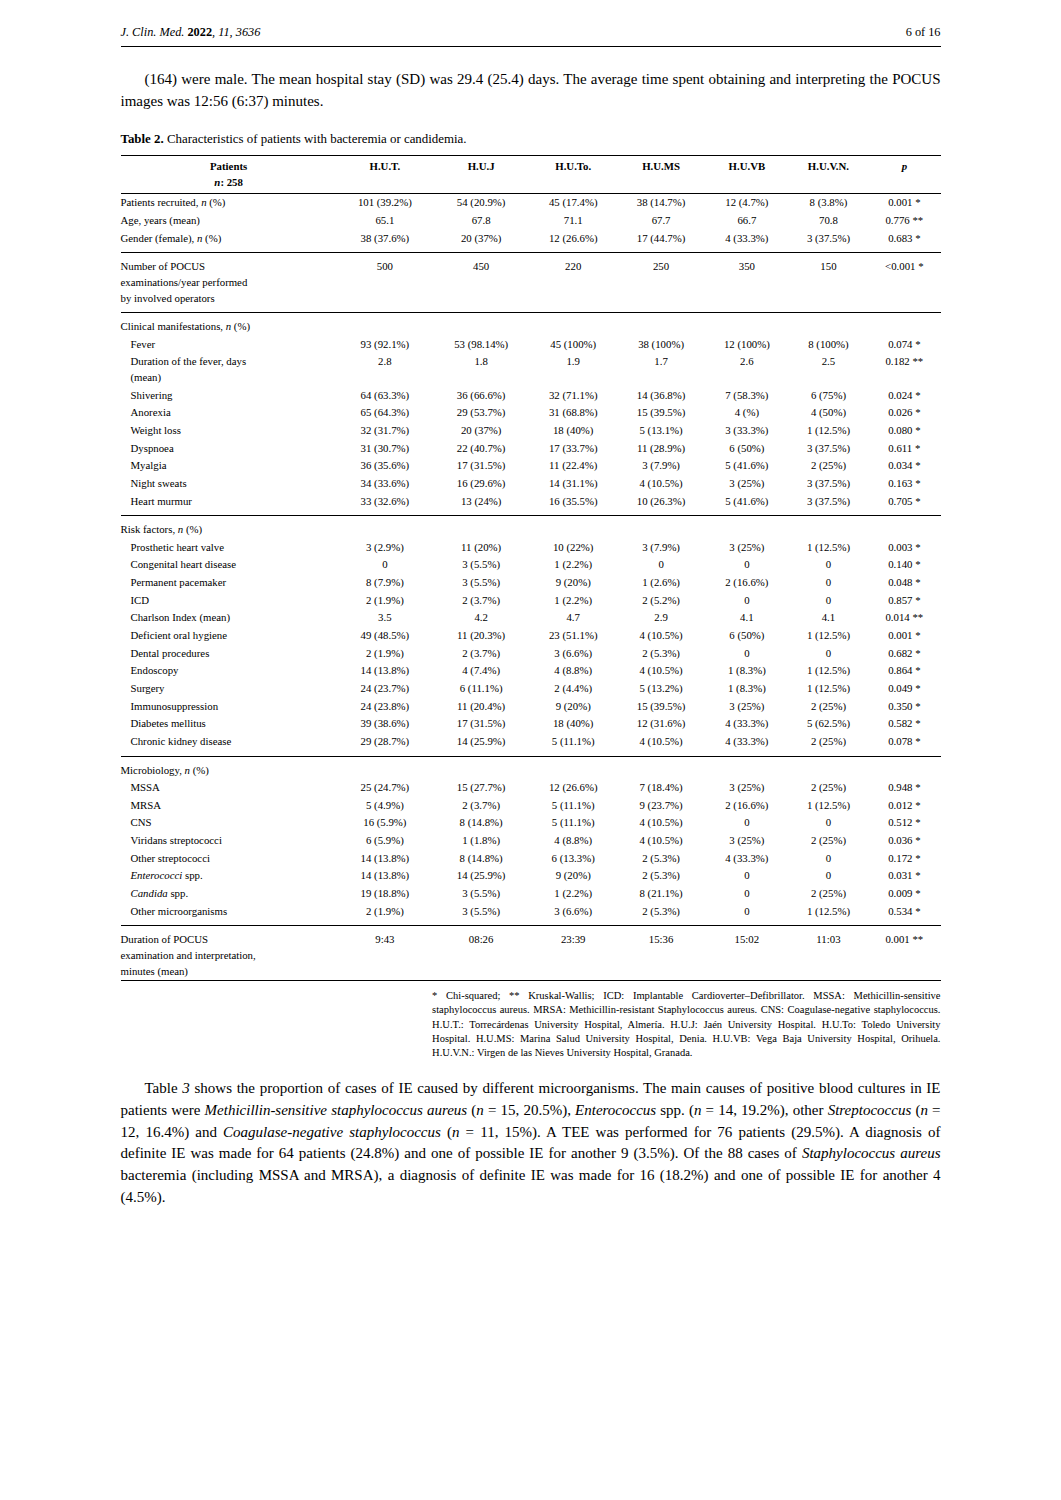J. Clin. Med. 2022, 11, 3636
6 of 16
(164) were male. The mean hospital stay (SD) was 29.4 (25.4) days. The average time spent obtaining and interpreting the POCUS images was 12:56 (6:37) minutes.
Table 2. Characteristics of patients with bacteremia or candidemia.
| Patients n : 258 | H.U.T. | H.U.J | H.U.To. | H.U.MS | H.U.VB | H.U.V.N. | p |
| --- | --- | --- | --- | --- | --- | --- | --- |
| Patients recruited, n (%) | 101 (39.2%) | 54 (20.9%) | 45 (17.4%) | 38 (14.7%) | 12 (4.7%) | 8 (3.8%) | 0.001 * |
| Age, years (mean) | 65.1 | 67.8 | 71.1 | 67.7 | 66.7 | 70.8 | 0.776 ** |
| Gender (female), n (%) | 38 (37.6%) | 20 (37%) | 12 (26.6%) | 17 (44.7%) | 4 (33.3%) | 3 (37.5%) | 0.683 * |
| Number of POCUS examinations/year performed by involved operators | 500 | 450 | 220 | 250 | 350 | 150 | <0.001 * |
| Clinical manifestations, n (%) | | | | | | | |
| Fever | 93 (92.1%) | 53 (98.14%) | 45 (100%) | 38 (100%) | 12 (100%) | 8 (100%) | 0.074 * |
| Duration of the fever, days (mean) | 2.8 | 1.8 | 1.9 | 1.7 | 2.6 | 2.5 | 0.182 ** |
| Shivering | 64 (63.3%) | 36 (66.6%) | 32 (71.1%) | 14 (36.8%) | 7 (58.3%) | 6 (75%) | 0.024 * |
| Anorexia | 65 (64.3%) | 29 (53.7%) | 31 (68.8%) | 15 (39.5%) | 4 (%) | 4 (50%) | 0.026 * |
| Weight loss | 32 (31.7%) | 20 (37%) | 18 (40%) | 5 (13.1%) | 3 (33.3%) | 1 (12.5%) | 0.080 * |
| Dyspnoea | 31 (30.7%) | 22 (40.7%) | 17 (33.7%) | 11 (28.9%) | 6 (50%) | 3 (37.5%) | 0.611 * |
| Myalgia | 36 (35.6%) | 17 (31.5%) | 11 (22.4%) | 3 (7.9%) | 5 (41.6%) | 2 (25%) | 0.034 * |
| Night sweats | 34 (33.6%) | 16 (29.6%) | 14 (31.1%) | 4 (10.5%) | 3 (25%) | 3 (37.5%) | 0.163 * |
| Heart murmur | 33 (32.6%) | 13 (24%) | 16 (35.5%) | 10 (26.3%) | 5 (41.6%) | 3 (37.5%) | 0.705 * |
| Risk factors, n (%) | | | | | | | |
| Prosthetic heart valve | 3 (2.9%) | 11 (20%) | 10 (22%) | 3 (7.9%) | 3 (25%) | 1 (12.5%) | 0.003 * |
| Congenital heart disease | 0 | 3 (5.5%) | 1 (2.2%) | 0 | 0 | 0 | 0.140 * |
| Permanent pacemaker | 8 (7.9%) | 3 (5.5%) | 9 (20%) | 1 (2.6%) | 2 (16.6%) | 0 | 0.048 * |
| ICD | 2 (1.9%) | 2 (3.7%) | 1 (2.2%) | 2 (5.2%) | 0 | 0 | 0.857 * |
| Charlson Index (mean) | 3.5 | 4.2 | 4.7 | 2.9 | 4.1 | 4.1 | 0.014 ** |
| Deficient oral hygiene | 49 (48.5%) | 11 (20.3%) | 23 (51.1%) | 4 (10.5%) | 6 (50%) | 1 (12.5%) | 0.001 * |
| Dental procedures | 2 (1.9%) | 2 (3.7%) | 3 (6.6%) | 2 (5.3%) | 0 | 0 | 0.682 * |
| Endoscopy | 14 (13.8%) | 4 (7.4%) | 4 (8.8%) | 4 (10.5%) | 1 (8.3%) | 1 (12.5%) | 0.864 * |
| Surgery | 24 (23.7%) | 6 (11.1%) | 2 (4.4%) | 5 (13.2%) | 1 (8.3%) | 1 (12.5%) | 0.049 * |
| Immunosuppression | 24 (23.8%) | 11 (20.4%) | 9 (20%) | 15 (39.5%) | 3 (25%) | 2 (25%) | 0.350 * |
| Diabetes mellitus | 39 (38.6%) | 17 (31.5%) | 18 (40%) | 12 (31.6%) | 4 (33.3%) | 5 (62.5%) | 0.582 * |
| Chronic kidney disease | 29 (28.7%) | 14 (25.9%) | 5 (11.1%) | 4 (10.5%) | 4 (33.3%) | 2 (25%) | 0.078 * |
| Microbiology, n (%) | | | | | | | |
| MSSA | 25 (24.7%) | 15 (27.7%) | 12 (26.6%) | 7 (18.4%) | 3 (25%) | 2 (25%) | 0.948 * |
| MRSA | 5 (4.9%) | 2 (3.7%) | 5 (11.1%) | 9 (23.7%) | 2 (16.6%) | 1 (12.5%) | 0.012 * |
| CNS | 16 (5.9%) | 8 (14.8%) | 5 (11.1%) | 4 (10.5%) | 0 | 0 | 0.512 * |
| Viridans streptococci | 6 (5.9%) | 1 (1.8%) | 4 (8.8%) | 4 (10.5%) | 3 (25%) | 2 (25%) | 0.036 * |
| Other streptococci | 14 (13.8%) | 8 (14.8%) | 6 (13.3%) | 2 (5.3%) | 4 (33.3%) | 0 | 0.172 * |
| Enterococci spp. | 14 (13.8%) | 14 (25.9%) | 9 (20%) | 2 (5.3%) | 0 | 0 | 0.031 * |
| Candida spp. | 19 (18.8%) | 3 (5.5%) | 1 (2.2%) | 8 (21.1%) | 0 | 2 (25%) | 0.009 * |
| Other microorganisms | 2 (1.9%) | 3 (5.5%) | 3 (6.6%) | 2 (5.3%) | 0 | 1 (12.5%) | 0.534 * |
| Duration of POCUS examination and interpretation, minutes (mean) | 9:43 | 08:26 | 23:39 | 15:36 | 15:02 | 11:03 | 0.001 ** |
* Chi-squared; ** Kruskal-Wallis; ICD: Implantable Cardioverter–Defibrillator. MSSA: Methicillin-sensitive staphylococcus aureus. MRSA: Methicillin-resistant Staphylococcus aureus. CNS: Coagulase-negative staphylococcus. H.U.T.: Torrecárdenas University Hospital, Almería. H.U.J: Jaén University Hospital. H.U.To: Toledo University Hospital. H.U.MS: Marina Salud University Hospital, Denia. H.U.VB: Vega Baja University Hospital, Orihuela. H.U.V.N.: Virgen de las Nieves University Hospital, Granada.
Table 3 shows the proportion of cases of IE caused by different microorganisms. The main causes of positive blood cultures in IE patients were Methicillin-sensitive staphylococcus aureus (n = 15, 20.5%), Enterococcus spp. (n = 14, 19.2%), other Streptococcus (n = 12, 16.4%) and Coagulase-negative staphylococcus (n = 11, 15%). A TEE was performed for 76 patients (29.5%). A diagnosis of definite IE was made for 64 patients (24.8%) and one of possible IE for another 9 (3.5%). Of the 88 cases of Staphylococcus aureus bacteremia (including MSSA and MRSA), a diagnosis of definite IE was made for 16 (18.2%) and one of possible IE for another 4 (4.5%).